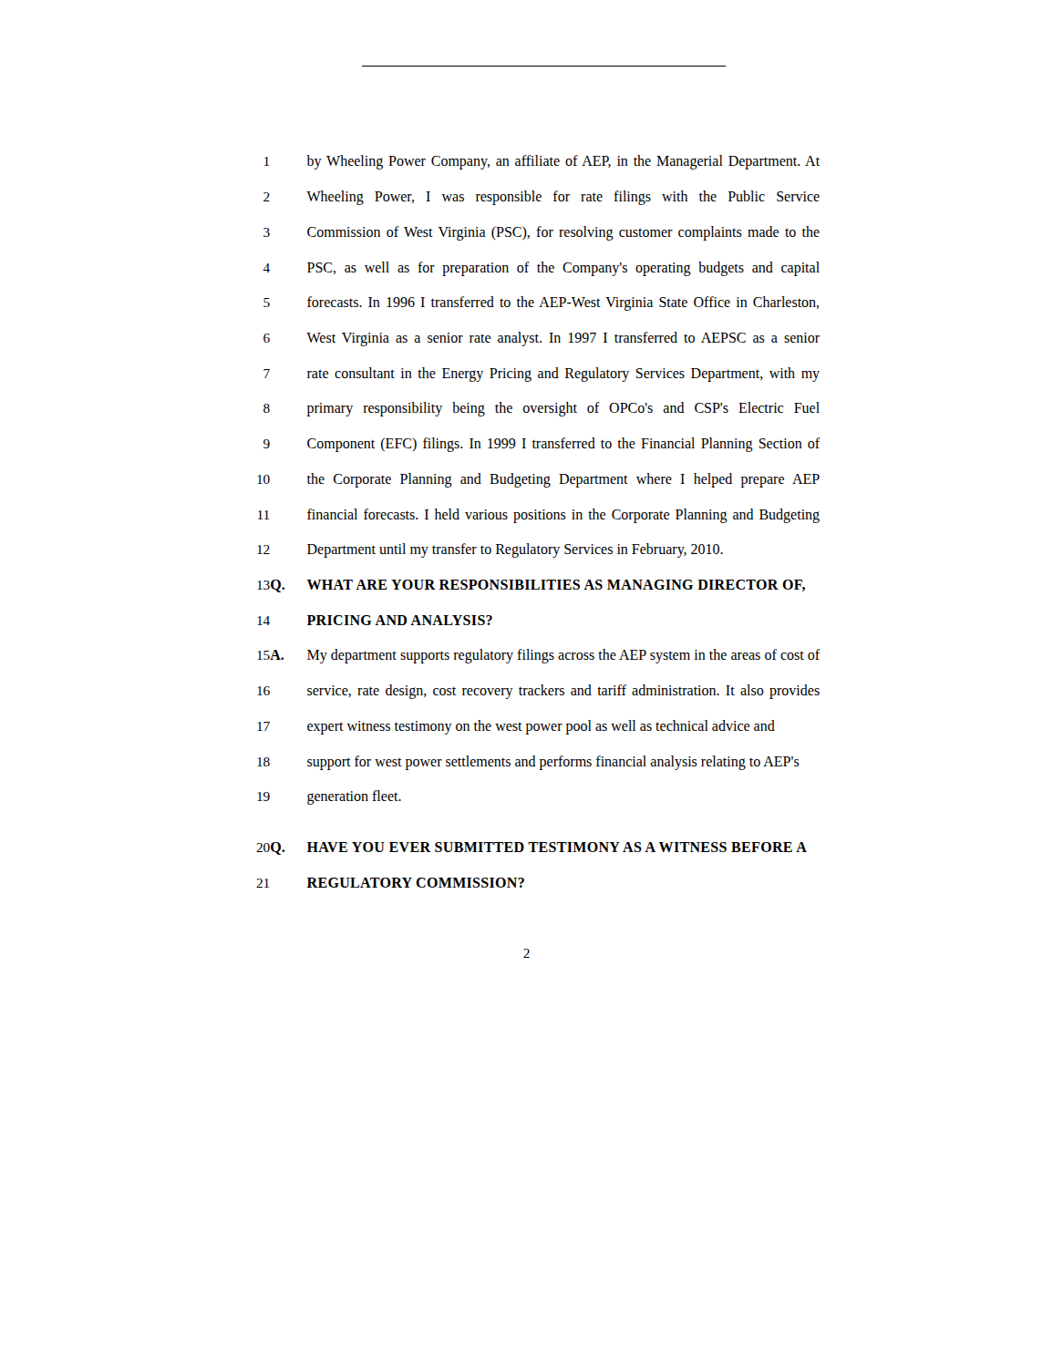| 1 | | by Wheeling Power Company, an affiliate of AEP, in the Managerial Department. At |
| 2 | | Wheeling Power, I was responsible for rate filings with the Public Service |
| 3 | | Commission of West Virginia (PSC), for resolving customer complaints made to the |
| 4 | | PSC, as well as for preparation of the Company's operating budgets and capital |
| 5 | | forecasts. In 1996 I transferred to the AEP-West Virginia State Office in Charleston, |
| 6 | | West Virginia as a senior rate analyst. In 1997 I transferred to AEPSC as a senior |
| 7 | | rate consultant in the Energy Pricing and Regulatory Services Department, with my |
| 8 | | primary responsibility being the oversight of OPCo's and CSP's Electric Fuel |
| 9 | | Component (EFC) filings. In 1999 I transferred to the Financial Planning Section of |
| 10 | | the Corporate Planning and Budgeting Department where I helped prepare AEP |
| 11 | | financial forecasts. I held various positions in the Corporate Planning and Budgeting |
| 12 | | Department until my transfer to Regulatory Services in February, 2010. |
| 13 | Q. | WHAT ARE YOUR RESPONSIBILITIES AS MANAGING DIRECTOR OF, |
| 14 | | PRICING AND ANALYSIS? |
| 15 | A. | My department supports regulatory filings across the AEP system in the areas of cost of |
| 16 | | service, rate design, cost recovery trackers and tariff administration. It also provides |
| 17 | | expert witness testimony on the west power pool as well as technical advice and |
| 18 | | support for west power settlements and performs financial analysis relating to AEP's |
| 19 | | generation fleet. |
| 20 | Q. | HAVE YOU EVER SUBMITTED TESTIMONY AS A WITNESS BEFORE A |
| 21 | | REGULATORY COMMISSION? |
2